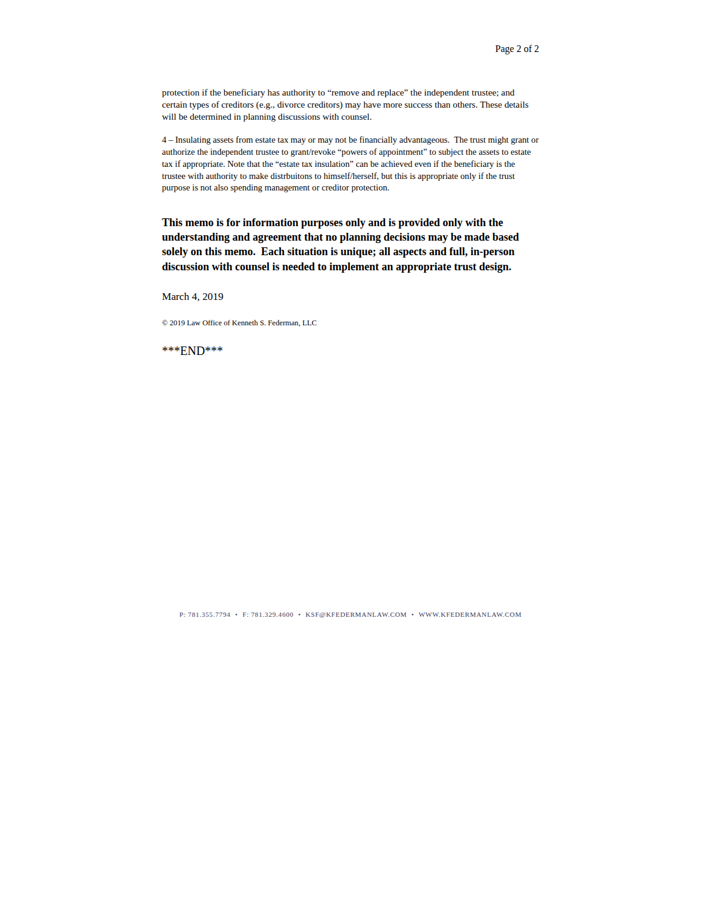Page 2 of 2
protection if the beneficiary has authority to “remove and replace” the independent trustee; and certain types of creditors (e.g., divorce creditors) may have more success than others. These details will be determined in planning discussions with counsel.
4 – Insulating assets from estate tax may or may not be financially advantageous. The trust might grant or authorize the independent trustee to grant/revoke “powers of appointment” to subject the assets to estate tax if appropriate. Note that the “estate tax insulation” can be achieved even if the beneficiary is the trustee with authority to make distrbuitons to himself/herself, but this is appropriate only if the trust purpose is not also spending management or creditor protection.
This memo is for information purposes only and is provided only with the understanding and agreement that no planning decisions may be made based solely on this memo. Each situation is unique; all aspects and full, in-person discussion with counsel is needed to implement an appropriate trust design.
March 4, 2019
© 2019 Law Office of Kenneth S. Federman, LLC
***END***
P: 781.355.7794 • F: 781.329.4600 • KSF@KFEDERMANLAW.COM • WWW.KFEDERMANLAW.COM